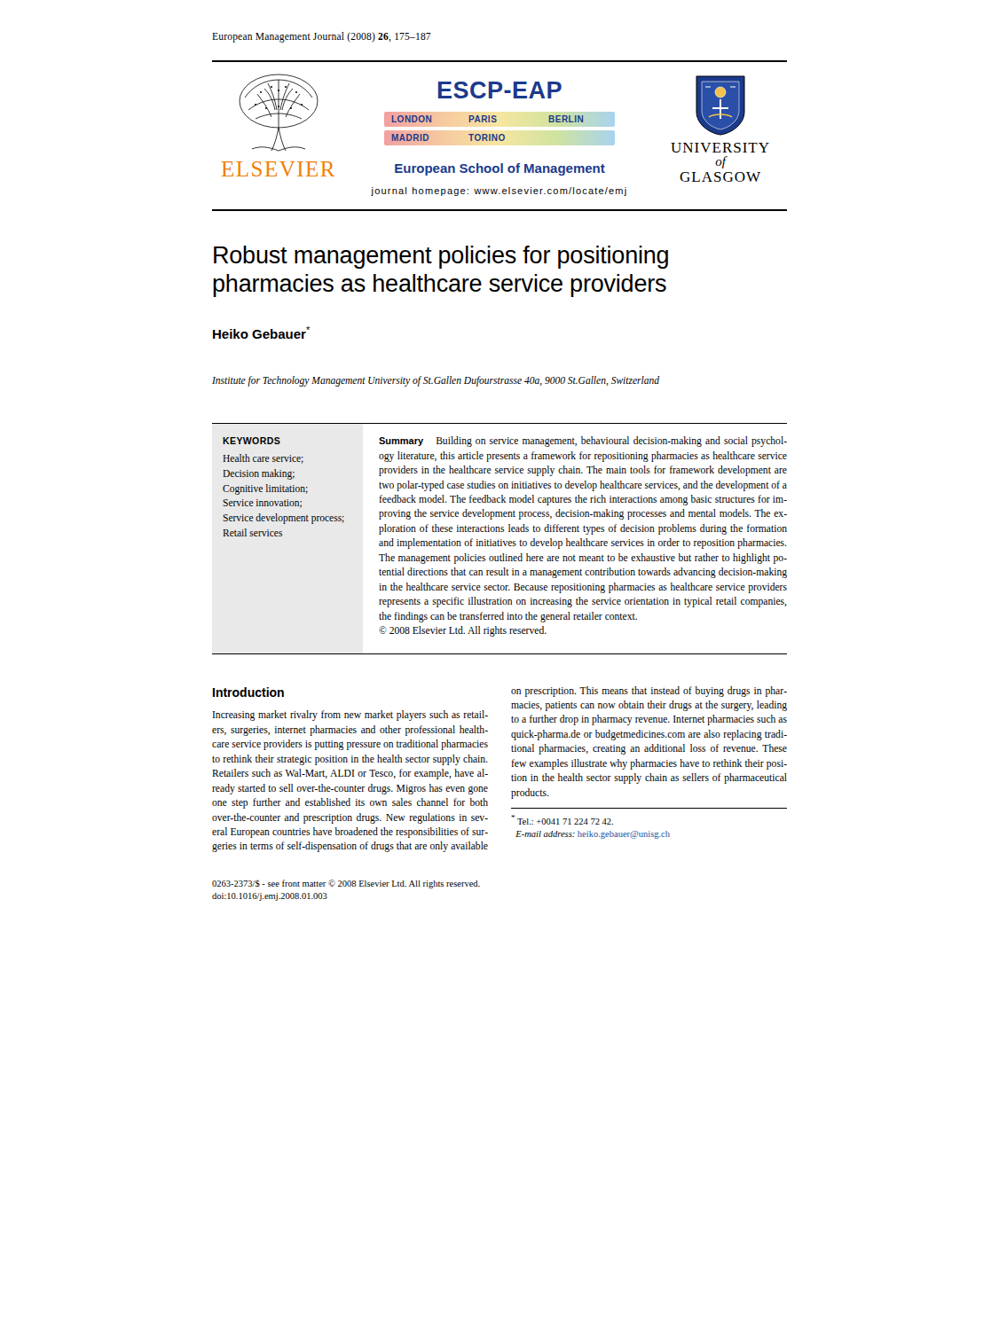European Management Journal (2008) 26, 175–187
ELSEVIER
ESCP-EAP
LONDON PARIS BERLIN MADRID TORINO
European School of Management
journal homepage: www.elsevier.com/locate/emj
UNIVERSITY
of
GLASGOW
Robust management policies for positioning pharmacies as healthcare service providers
Heiko Gebauer*
Institute for Technology Management University of St.Gallen Dufourstrasse 40a, 9000 St.Gallen, Switzerland
KEYWORDS
Health care service;
Decision making;
Cognitive limitation;
Service innovation;
Service development process;
Retail services
Summary Building on service management, behavioural decision-making and social psychology literature, this article presents a framework for repositioning pharmacies as healthcare service providers in the healthcare service supply chain. The main tools for framework development are two polar-typed case studies on initiatives to develop healthcare services, and the development of a feedback model. The feedback model captures the rich interactions among basic structures for improving the service development process, decision-making processes and mental models. The exploration of these interactions leads to different types of decision problems during the formation and implementation of initiatives to develop healthcare services in order to reposition pharmacies. The management policies outlined here are not meant to be exhaustive but rather to highlight potential directions that can result in a management contribution towards advancing decision-making in the healthcare service sector. Because repositioning pharmacies as healthcare service providers represents a specific illustration on increasing the service orientation in typical retail companies, the findings can be transferred into the general retailer context.
© 2008 Elsevier Ltd. All rights reserved.
Introduction
Increasing market rivalry from new market players such as retailers, surgeries, internet pharmacies and other professional healthcare service providers is putting pressure on traditional pharmacies to rethink their strategic position in the health sector supply chain. Retailers such as Wal-Mart, ALDI or Tesco, for example, have already started to sell over-the-counter drugs. Migros has even gone one step further and established its own sales channel for both over-the-counter and prescription drugs. New regulations in several European countries have broadened the responsibilities of surgeries in terms of self-dispensation of drugs that are only available on prescription. This means that instead of buying drugs in pharmacies, patients can now obtain their drugs at the surgery, leading to a further drop in pharmacy revenue. Internet pharmacies such as quick-pharma.de or budgetmedicines.com are also replacing traditional pharmacies, creating an additional loss of revenue. These few examples illustrate why pharmacies have to rethink their position in the health sector supply chain as sellers of pharmaceutical products.
* Tel.: +0041 71 224 72 42.
E-mail address: heiko.gebauer@unisg.ch
0263-2373/$ - see front matter © 2008 Elsevier Ltd. All rights reserved. doi:10.1016/j.emj.2008.01.003